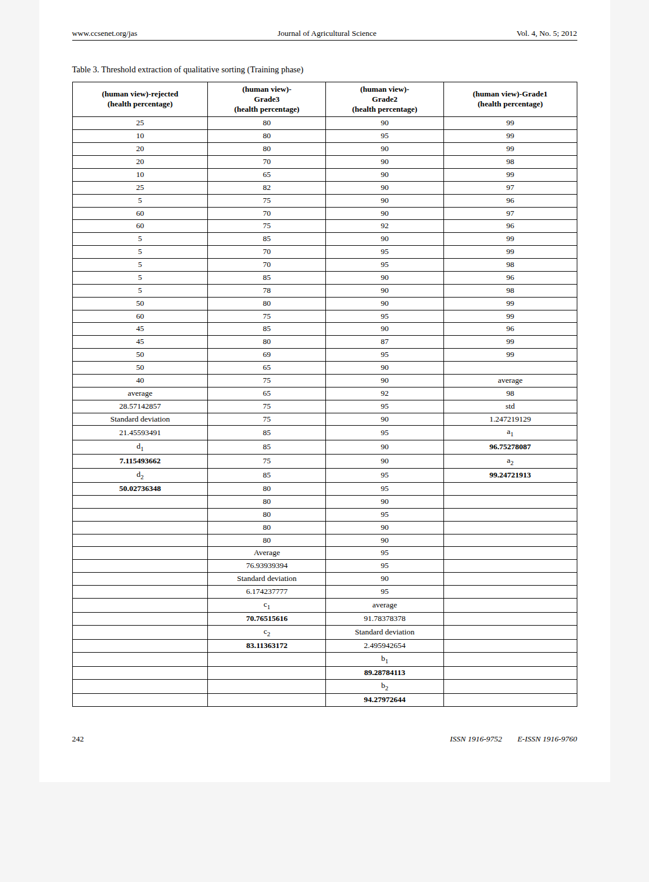www.ccsenet.org/jas Journal of Agricultural Science Vol. 4, No. 5; 2012
Table 3. Threshold extraction of qualitative sorting (Training phase)
| (human view)-rejected (health percentage) | (human view)- Grade3 (health percentage) | (human view)- Grade2 (health percentage) | (human view)-Grade1 (health percentage) |
| --- | --- | --- | --- |
| 25 | 80 | 90 | 99 |
| 10 | 80 | 95 | 99 |
| 20 | 80 | 90 | 99 |
| 20 | 70 | 90 | 98 |
| 10 | 65 | 90 | 99 |
| 25 | 82 | 90 | 97 |
| 5 | 75 | 90 | 96 |
| 60 | 70 | 90 | 97 |
| 60 | 75 | 92 | 96 |
| 5 | 85 | 90 | 99 |
| 5 | 70 | 95 | 99 |
| 5 | 70 | 95 | 98 |
| 5 | 85 | 90 | 96 |
| 5 | 78 | 90 | 98 |
| 50 | 80 | 90 | 99 |
| 60 | 75 | 95 | 99 |
| 45 | 85 | 90 | 96 |
| 45 | 80 | 87 | 99 |
| 50 | 69 | 95 | 99 |
| 50 | 65 | 90 | |
| 40 | 75 | 90 | average |
| average | 65 | 92 | 98 |
| 28.57142857 | 75 | 95 | std |
| Standard deviation | 75 | 90 | 1.247219129 |
| 21.45593491 | 85 | 95 | a 1 |
| d 1 | 85 | 90 | 96.75278087 |
| 7.115493662 | 75 | 90 | a 2 |
| d 2 | 85 | 95 | 99.24721913 |
| 50.02736348 | 80 | 95 | |
| | 80 | 90 | |
| | 80 | 95 | |
| | 80 | 90 | |
| | 80 | 90 | |
| | Average | 95 | |
| | 76.93939394 | 95 | |
| | Standard deviation | 90 | |
| | 6.174237777 | 95 | |
| | c 1 | average | |
| | 70.76515616 | 91.78378378 | |
| | c 2 | Standard deviation | |
| | 83.11363172 | 2.495942654 | |
| | | b 1 | |
| | | 89.28784113 | |
| | | b 2 | |
| | | 94.27972644 | |
242 ISSN 1916-9752E-ISSN 1916-9760